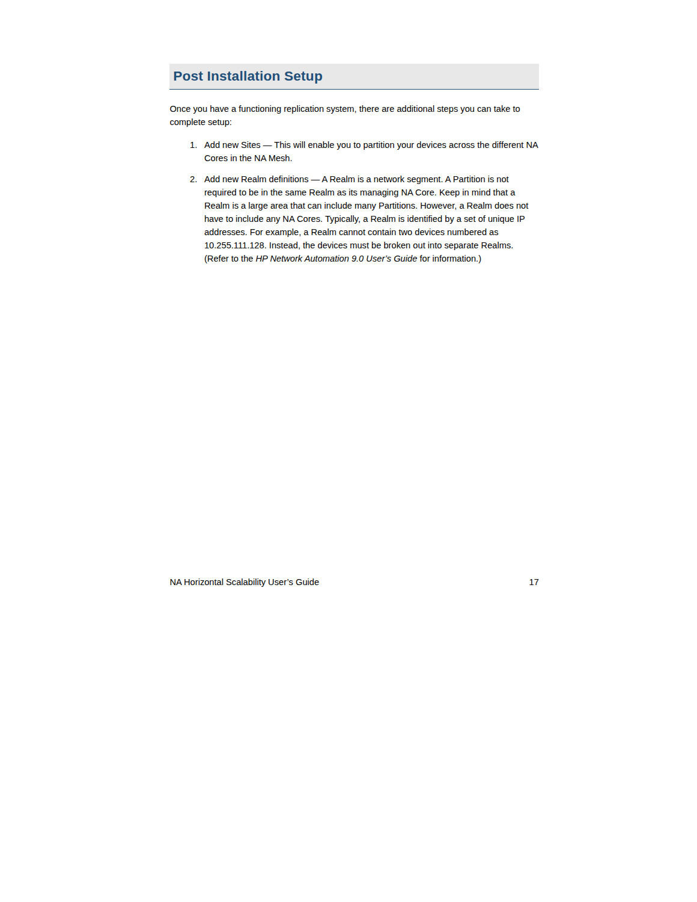Post Installation Setup
Once you have a functioning replication system, there are additional steps you can take to complete setup:
Add new Sites — This will enable you to partition your devices across the different NA Cores in the NA Mesh.
Add new Realm definitions — A Realm is a network segment. A Partition is not required to be in the same Realm as its managing NA Core. Keep in mind that a Realm is a large area that can include many Partitions. However, a Realm does not have to include any NA Cores. Typically, a Realm is identified by a set of unique IP addresses. For example, a Realm cannot contain two devices numbered as 10.255.111.128. Instead, the devices must be broken out into separate Realms. (Refer to the HP Network Automation 9.0 User’s Guide for information.)
NA Horizontal Scalability User’s Guide 17